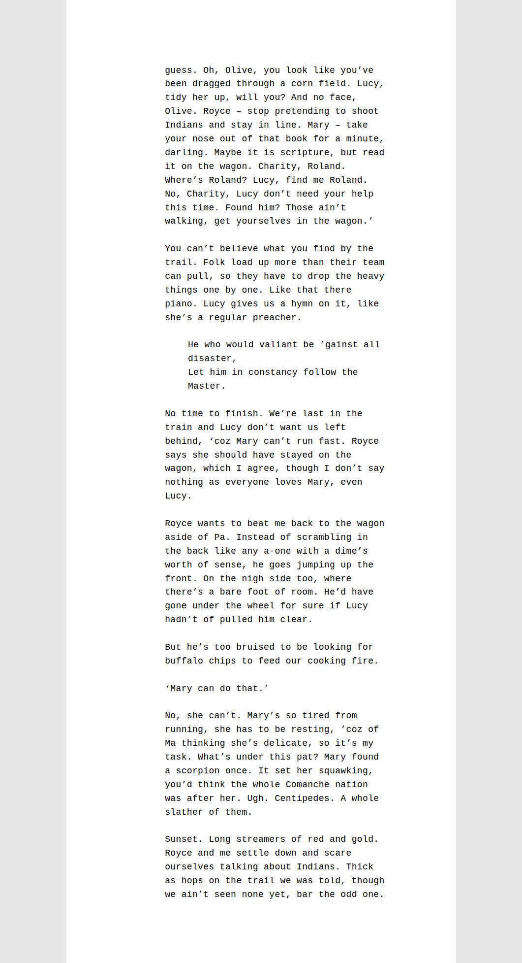guess. Oh, Olive, you look like you’ve been dragged through a corn field. Lucy, tidy her up, will you? And no face, Olive. Royce – stop pretending to shoot Indians and stay in line. Mary – take your nose out of that book for a minute, darling. Maybe it is scripture, but read it on the wagon. Charity, Roland. Where’s Roland? Lucy, find me Roland. No, Charity, Lucy don’t need your help this time. Found him? Those ain’t walking, get yourselves in the wagon.’
You can’t believe what you find by the trail. Folk load up more than their team can pull, so they have to drop the heavy things one by one. Like that there piano. Lucy gives us a hymn on it, like she’s a regular preacher.
He who would valiant be ’gainst all disaster,
Let him in constancy follow the Master.
No time to finish. We’re last in the train and Lucy don’t want us left behind, ‘coz Mary can’t run fast. Royce says she should have stayed on the wagon, which I agree, though I don’t say nothing as everyone loves Mary, even Lucy.
Royce wants to beat me back to the wagon aside of Pa. Instead of scrambling in the back like any a-one with a dime’s worth of sense, he goes jumping up the front. On the nigh side too, where there’s a bare foot of room. He’d have gone under the wheel for sure if Lucy hadn’t of pulled him clear.
But he’s too bruised to be looking for buffalo chips to feed our cooking fire.
‘Mary can do that.’
No, she can’t. Mary’s so tired from running, she has to be resting, ’coz of Ma thinking she’s delicate, so it’s my task. What’s under this pat? Mary found a scorpion once. It set her squawking, you’d think the whole Comanche nation was after her. Ugh. Centipedes. A whole slather of them.
Sunset. Long streamers of red and gold. Royce and me settle down and scare ourselves talking about Indians. Thick as hops on the trail we was told, though we ain’t seen none yet, bar the odd one.